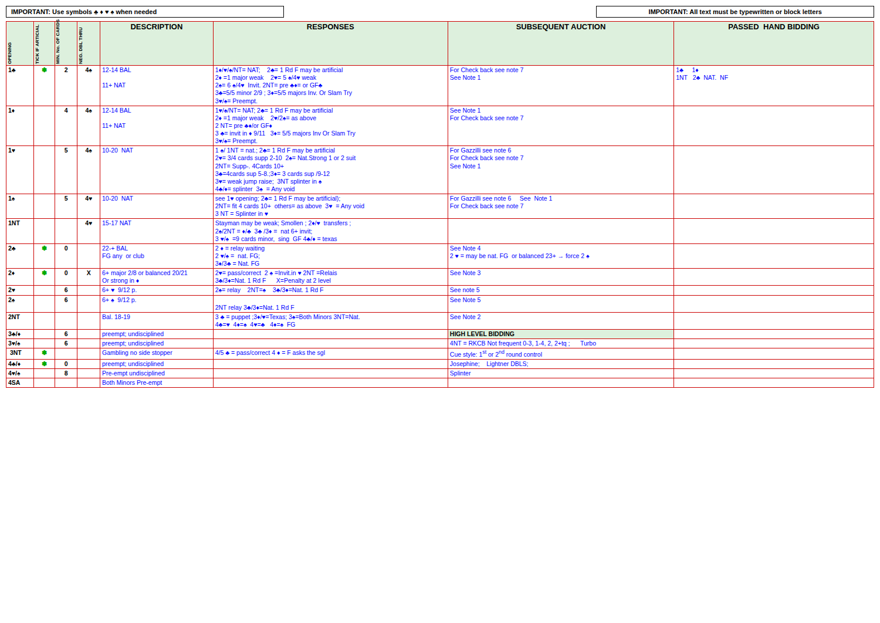IMPORTANT: Use symbols ♣ ♦ ♥ ♠ when needed
IMPORTANT: All text must be typewritten or block letters
| OPENING | TICK IF ARTICIAL | MIN. No. OF CARDS | NEG. DBL THRU | DESCRIPTION | RESPONSES | SUBSEQUENT AUCTION | PASSED HAND BIDDING |
| --- | --- | --- | --- | --- | --- | --- | --- |
| 1♣ | ✽ | 2 | 4♠ | 12-14 BAL 11+ NAT | 1♦/♥/♠/NT= NAT; 2♣= 1 Rd F may be artificial 2♦ =1 major weak 2♥= 5 ♠/4♥ weak 2♠= 6 ♠/4♥ Invit. 2NT= pre ♣♦= or GF♣ 3♣=5/5 minor 2/9 ; 3♦=5/5 majors Inv. Or Slam Try 3♥/♠= Preempt. | For Check back see note 7 See Note 1 | 1♣ 1♦ 1NT 2♣ NAT. NF |
| 1♦ | | 4 | 4♠ | 12-14 BAL 11+ NAT | 1♥/♠/NT= NAT; 2♣= 1 Rd F may be artificial 2♦ =1 major weak 2♥/2♠= as above 2 NT= pre ♣♦/or GF♦ 3 ♣= invit in ♦ 9/11 3♦= 5/5 majors Inv Or Slam Try 3♥/♠= Preempt. | See Note 1 For Check back see note 7 | |
| 1♥ | | 5 | 4♠ | 10-20 NAT | 1 ♠/ 1NT = nat.; 2♣= 1 Rd F may be artificial 2♥= 3/4 cards supp 2-10 2♠= Nat.Strong 1 or 2 suit 2NT= Supp-. 4Cards 10+ 3♣=4cards sup 5-8.;3♦= 3 cards sup /9-12 3♥= weak jump raise; 3NT splinter in ♠ 4♣/♦= splinter 3♠ = Any void | For Gazzilli see note 6 For Check back see note 7 See Note 1 | |
| 1♠ | | 5 | 4♥ | 10-20 NAT | see 1♥ opening; 2♣= 1 Rd F may be artificial); 2NT= fit 4 cards 10+ others= as above 3♥ = Any void 3 NT = Splinter in ♥ | For Gazzilli see note 6 See Note 1 For Check back see note 7 | |
| 1NT | | | 4♥ | 15-17 NAT | Stayman may be weak; Smollen ; 2♦/♥ transfers ; 2♠/2NT = ♦/♣ 3♣ /3♦ = nat 6+ invit; 3 ♥/♠ =9 cards minor, sing GF 4♣/♦ = texas | | |
| 2♣ | ✽ | 0 | | 22-+ BAL FG any or club | 2 ♦ = relay waiting 2 ♥/♠ = nat. FG; 3♦/3♣ = Nat. FG | See Note 4 2 ♥ = may be nat. FG or balanced 23+ → force 2 ♠ | |
| 2♦ | ✽ | 0 | X | 6+ major 2/8 or balanced 20/21 Or strong in ♦ | 2♥= pass/correct 2 ♠ =Invit.in ♥ 2NT =Relais 3♣/3♦=Nat. 1 Rd F X=Penalty at 2 level | See Note 3 | |
| 2♥ | | 6 | | 6+ ♥ 9/12 p. | 2♠= relay 2NT=♠ 3♣/3♦=Nat. 1 Rd F | See note 5 | |
| 2♠ | | 6 | | 6+ ♠ 9/12 p. | 2NT relay 3♣/3♦=Nat. 1 Rd F | See Note 5 | |
| 2NT | | | | Bal. 18-19 | 3 ♣ = puppet ;3♦/♥=Texas; 3♠=Both Minors 3NT=Nat. 4♣=♥ 4♦=♠ 4♥=♣ 4♦=♠ FG | See Note 2 | |
| 3♣/♦ | | 6 | | preempt; undisciplined | | HIGH LEVEL BIDDING | |
| 3♥/♠ | | 6 | | preempt; undisciplined | | 4NT = RKCB Not frequent 0-3, 1-4, 2, 2+tq ; Turbo | |
| 3NT | ✽ | | | Gambling no side stopper | 4/5 ♣ = pass/correct 4 ♦ = F asks the sgl | Cue style: 1 st or 2 nd round control | |
| 4♣/♦ | ✽ | 0 | | preempt; undisciplined | | Josephine; Lightner DBLS; | |
| 4♥/♠ | | 8 | | Pre-empt undisciplined | | Splinter | |
| 4SA | | | | Both Minors Pre-empt | | | |